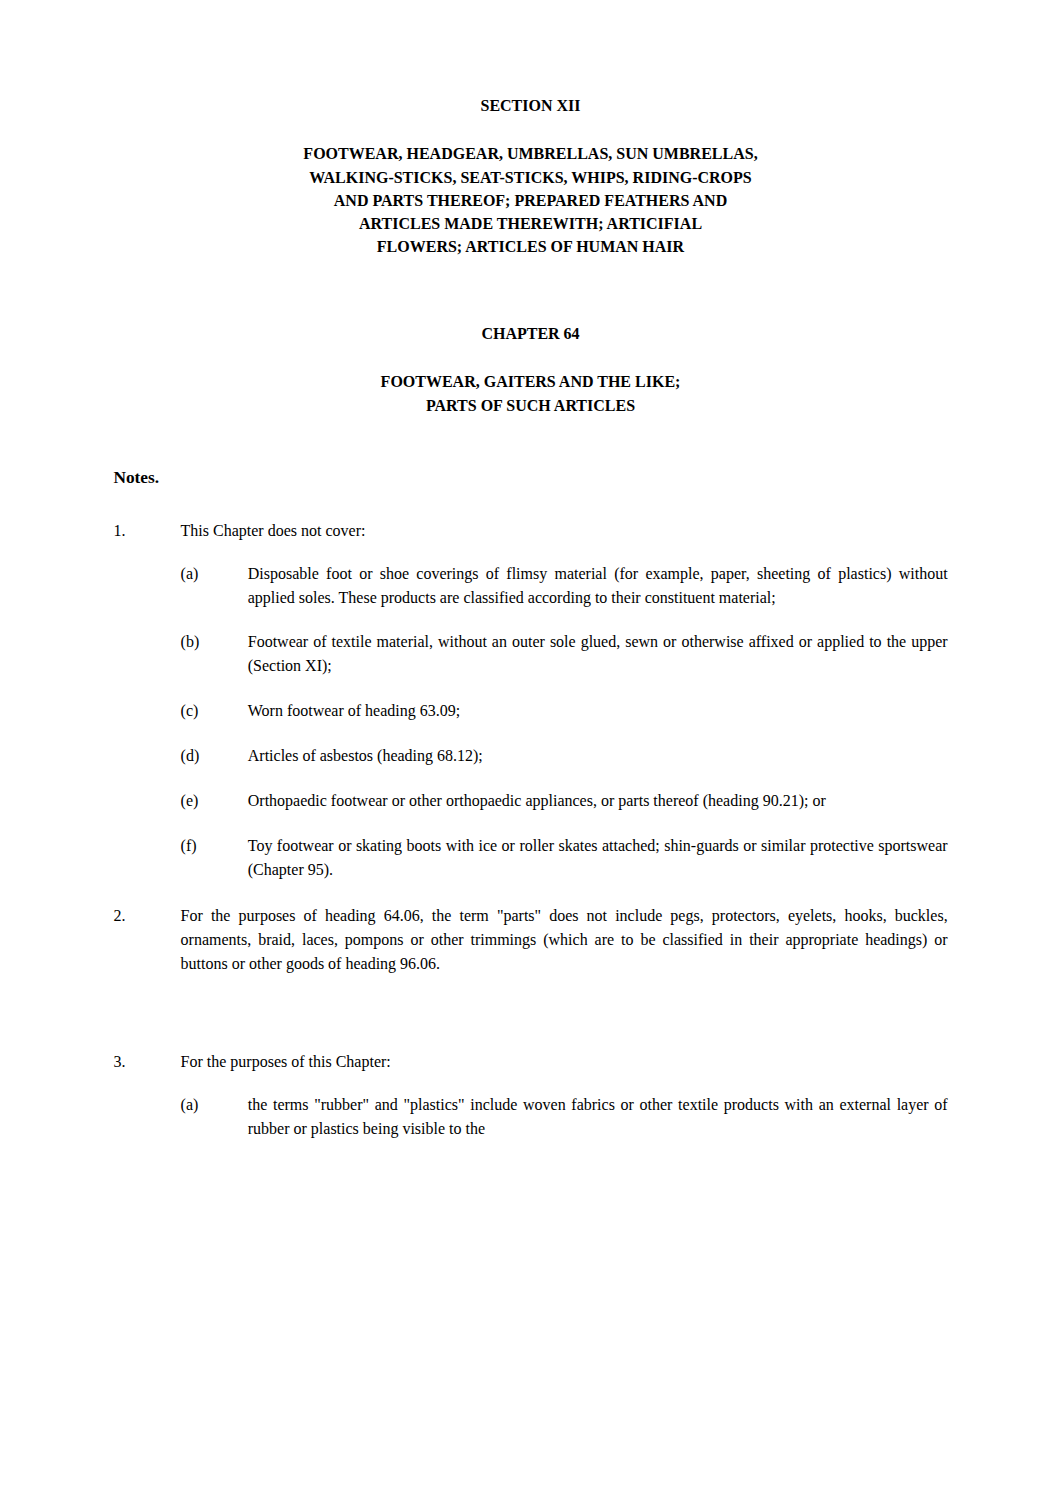Section XII
Footwear, headgear, umbrellas, sun umbrellas,
walking-sticks, seat-sticks, whips, riding-crops
and parts thereof; prepared feathers and
articles made therewith; articifial
flowers; articles of human hair
Chapter 64
Footwear, gaiters and the like;
parts of such articles
Notes.
1. This Chapter does not cover:
(a) Disposable foot or shoe coverings of flimsy material (for example, paper, sheeting of plastics) without applied soles. These products are classified according to their constituent material;
(b) Footwear of textile material, without an outer sole glued, sewn or otherwise affixed or applied to the upper (Section XI);
(c) Worn footwear of heading 63.09;
(d) Articles of asbestos (heading 68.12);
(e) Orthopaedic footwear or other orthopaedic appliances, or parts thereof (heading 90.21); or
(f) Toy footwear or skating boots with ice or roller skates attached; shin-guards or similar protective sportswear (Chapter 95).
2. For the purposes of heading 64.06, the term "parts" does not include pegs, protectors, eyelets, hooks, buckles, ornaments, braid, laces, pompons or other trimmings (which are to be classified in their appropriate headings) or buttons or other goods of heading 96.06.
3. For the purposes of this Chapter:
(a) the terms "rubber" and "plastics" include woven fabrics or other textile products with an external layer of rubber or plastics being visible to the